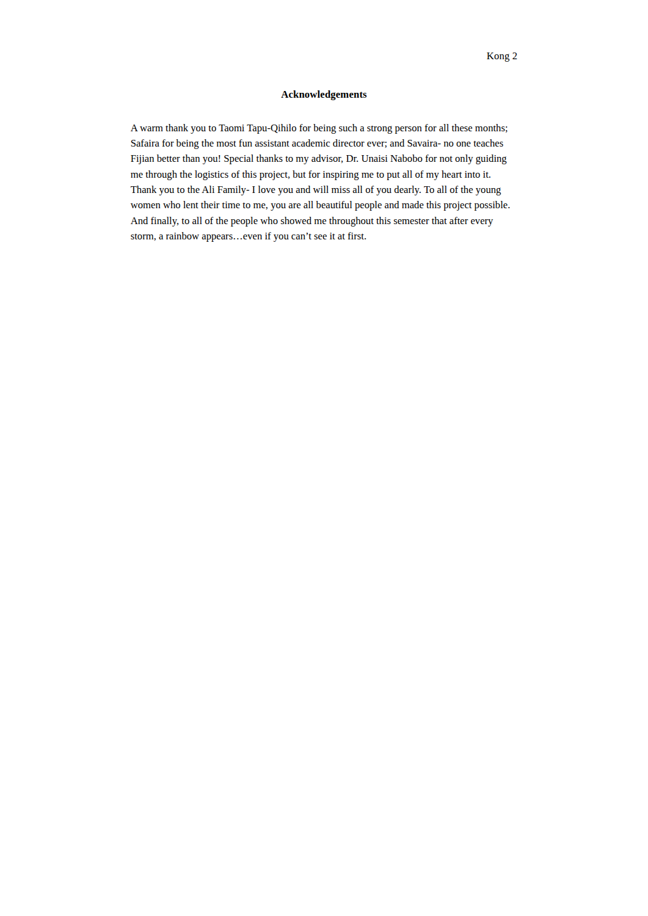Kong 2
Acknowledgements
A warm thank you to Taomi Tapu-Qihilo for being such a strong person for all these months; Safaira for being the most fun assistant academic director ever; and Savaira- no one teaches Fijian better than you! Special thanks to my advisor, Dr. Unaisi Nabobo for not only guiding me through the logistics of this project, but for inspiring me to put all of my heart into it. Thank you to the Ali Family- I love you and will miss all of you dearly. To all of the young women who lent their time to me, you are all beautiful people and made this project possible. And finally, to all of the people who showed me throughout this semester that after every storm, a rainbow appears…even if you can’t see it at first.